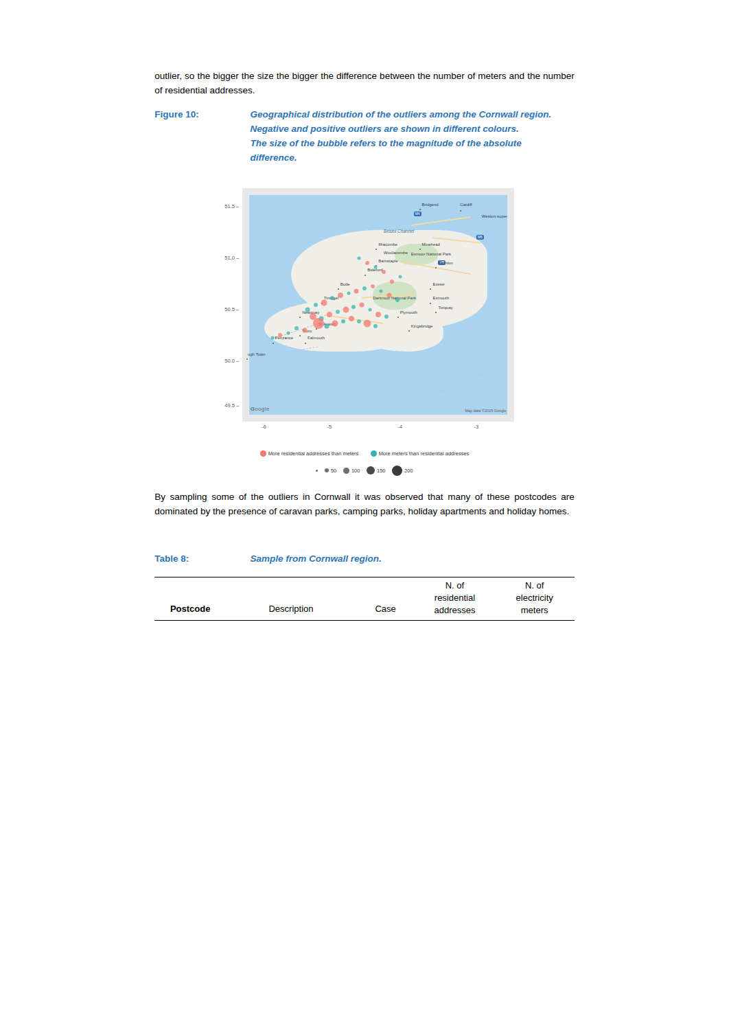outlier, so the bigger the size the bigger the difference between the number of meters and the number of residential addresses.
Figure 10:
Geographical distribution of the outliers among the Cornwall region. Negative and positive outliers are shown in different colours. The size of the bubble refers to the magnitude of the absolute difference.
51.5 – 51.0 – 50.5 – 50.0 – 49.5 –
M4
M5
M5
Bristol Channel
Bridgend
Cardiff
Weston-super
Ilfracombe
Woolacombe
Minehead
Exmoor National Park
Barnstaple
Bideford
Taunton
Bude
Exeter
Tintagel
Dartmoor National Park
Exmouth
Newquay
Plymouth
Torquay
St Austell
Truro
Kingsbridge
Penzance
Falmouth
ugh Town
Google
Map data ©2015 Google
-6 -5 -4 -3
More residential addresses than meters More meters than residential addresses
50 100 150 200
By sampling some of the outliers in Cornwall it was observed that many of these postcodes are dominated by the presence of caravan parks, camping parks, holiday apartments and holiday homes.
Table 8:
Sample from Cornwall region.
| Postcode | Description | Case | N. of residential addresses | N. of electricity meters |
| --- | --- | --- | --- | --- |